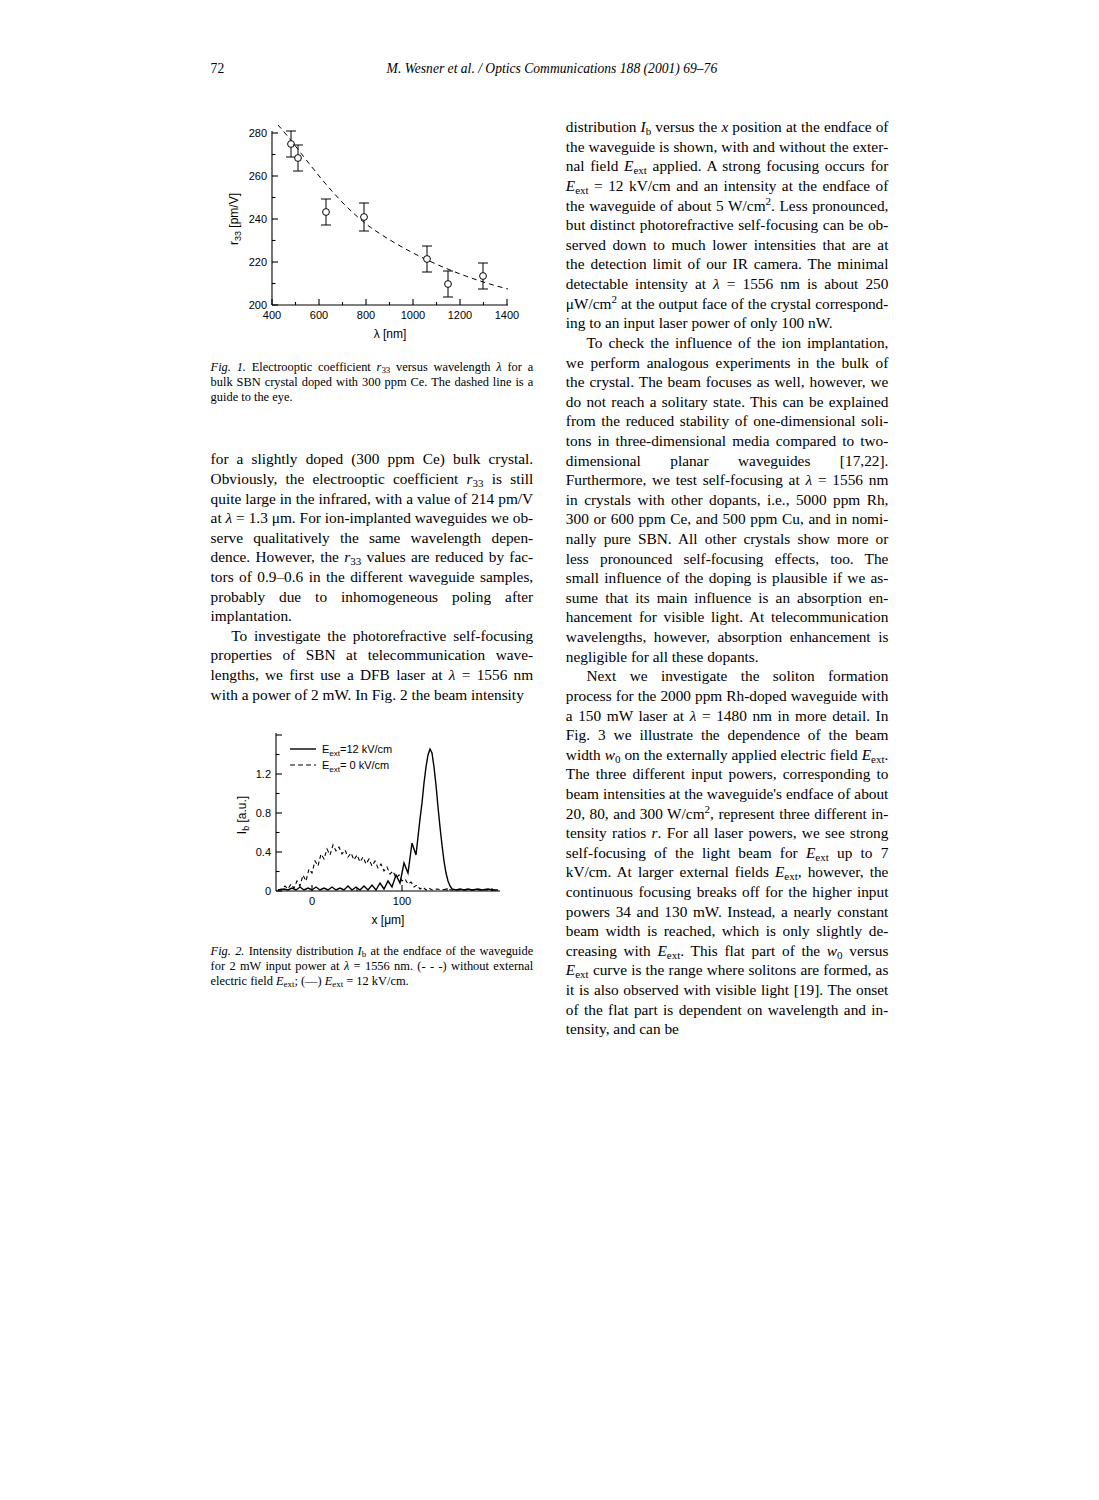72
M. Wesner et al. / Optics Communications 188 (2001) 69–76
200 220 240 260 280 400 600 800 1000 1200 1400 λ [nm] r33 [pm/V]
Fig. 1. Electrooptic coefficient r33 versus wavelength λ for a bulk SBN crystal doped with 300 ppm Ce. The dashed line is a guide to the eye.
for a slightly doped (300 ppm Ce) bulk crystal. Obviously, the electrooptic coefficient r33 is still quite large in the infrared, with a value of 214 pm/V at λ = 1.3 μm. For ion-implanted waveguides we observe qualitatively the same wavelength dependence. However, the r33 values are reduced by factors of 0.9–0.6 in the different waveguide samples, probably due to inhomogeneous poling after implantation.
To investigate the photorefractive self-focusing properties of SBN at telecommunication wavelengths, we first use a DFB laser at λ = 1556 nm with a power of 2 mW. In Fig. 2 the beam intensity
0 0.4 0.8 1.2 0 100 x [μm] Ib [a.u.] Eext=12 kV/cm Eext= 0 kV/cm
Fig. 2. Intensity distribution Ib at the endface of the waveguide for 2 mW input power at λ = 1556 nm. (- - -) without external electric field Eext; (—) Eext = 12 kV/cm.
distribution Ib versus the x position at the endface of the waveguide is shown, with and without the external field Eext applied. A strong focusing occurs for Eext = 12 kV/cm and an intensity at the endface of the waveguide of about 5 W/cm2. Less pronounced, but distinct photorefractive self-focusing can be observed down to much lower intensities that are at the detection limit of our IR camera. The minimal detectable intensity at λ = 1556 nm is about 250 μW/cm2 at the output face of the crystal corresponding to an input laser power of only 100 nW.
To check the influence of the ion implantation, we perform analogous experiments in the bulk of the crystal. The beam focuses as well, however, we do not reach a solitary state. This can be explained from the reduced stability of one-dimensional solitons in three-dimensional media compared to two-dimensional planar waveguides [17,22]. Furthermore, we test self-focusing at λ = 1556 nm in crystals with other dopants, i.e., 5000 ppm Rh, 300 or 600 ppm Ce, and 500 ppm Cu, and in nominally pure SBN. All other crystals show more or less pronounced self-focusing effects, too. The small influence of the doping is plausible if we assume that its main influence is an absorption enhancement for visible light. At telecommunication wavelengths, however, absorption enhancement is negligible for all these dopants.
Next we investigate the soliton formation process for the 2000 ppm Rh-doped waveguide with a 150 mW laser at λ = 1480 nm in more detail. In Fig. 3 we illustrate the dependence of the beam width w0 on the externally applied electric field Eext. The three different input powers, corresponding to beam intensities at the waveguide's endface of about 20, 80, and 300 W/cm2, represent three different intensity ratios r. For all laser powers, we see strong self-focusing of the light beam for Eext up to 7 kV/cm. At larger external fields Eext, however, the continuous focusing breaks off for the higher input powers 34 and 130 mW. Instead, a nearly constant beam width is reached, which is only slightly decreasing with Eext. This flat part of the w0 versus Eext curve is the range where solitons are formed, as it is also observed with visible light [19]. The onset of the flat part is dependent on wavelength and intensity, and can be